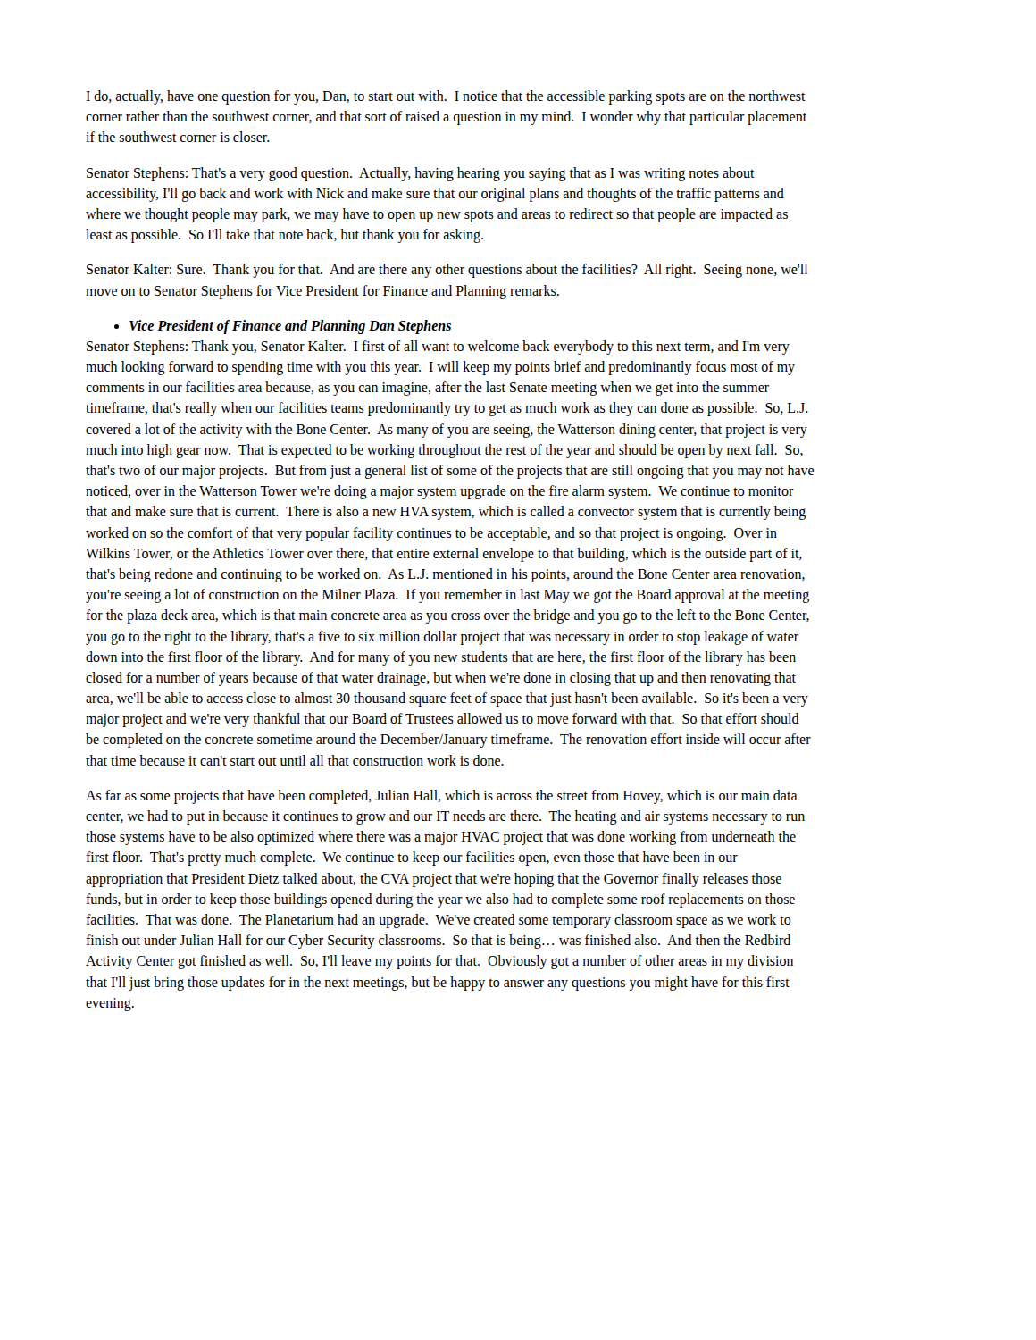I do, actually, have one question for you, Dan, to start out with. I notice that the accessible parking spots are on the northwest corner rather than the southwest corner, and that sort of raised a question in my mind. I wonder why that particular placement if the southwest corner is closer.
Senator Stephens: That's a very good question. Actually, having hearing you saying that as I was writing notes about accessibility, I'll go back and work with Nick and make sure that our original plans and thoughts of the traffic patterns and where we thought people may park, we may have to open up new spots and areas to redirect so that people are impacted as least as possible. So I'll take that note back, but thank you for asking.
Senator Kalter: Sure. Thank you for that. And are there any other questions about the facilities? All right. Seeing none, we'll move on to Senator Stephens for Vice President for Finance and Planning remarks.
Vice President of Finance and Planning Dan Stephens
Senator Stephens: Thank you, Senator Kalter. I first of all want to welcome back everybody to this next term, and I'm very much looking forward to spending time with you this year. I will keep my points brief and predominantly focus most of my comments in our facilities area because, as you can imagine, after the last Senate meeting when we get into the summer timeframe, that's really when our facilities teams predominantly try to get as much work as they can done as possible. So, L.J. covered a lot of the activity with the Bone Center. As many of you are seeing, the Watterson dining center, that project is very much into high gear now. That is expected to be working throughout the rest of the year and should be open by next fall. So, that's two of our major projects. But from just a general list of some of the projects that are still ongoing that you may not have noticed, over in the Watterson Tower we're doing a major system upgrade on the fire alarm system. We continue to monitor that and make sure that is current. There is also a new HVA system, which is called a convector system that is currently being worked on so the comfort of that very popular facility continues to be acceptable, and so that project is ongoing. Over in Wilkins Tower, or the Athletics Tower over there, that entire external envelope to that building, which is the outside part of it, that's being redone and continuing to be worked on. As L.J. mentioned in his points, around the Bone Center area renovation, you're seeing a lot of construction on the Milner Plaza. If you remember in last May we got the Board approval at the meeting for the plaza deck area, which is that main concrete area as you cross over the bridge and you go to the left to the Bone Center, you go to the right to the library, that's a five to six million dollar project that was necessary in order to stop leakage of water down into the first floor of the library. And for many of you new students that are here, the first floor of the library has been closed for a number of years because of that water drainage, but when we're done in closing that up and then renovating that area, we'll be able to access close to almost 30 thousand square feet of space that just hasn't been available. So it's been a very major project and we're very thankful that our Board of Trustees allowed us to move forward with that. So that effort should be completed on the concrete sometime around the December/January timeframe. The renovation effort inside will occur after that time because it can't start out until all that construction work is done.
As far as some projects that have been completed, Julian Hall, which is across the street from Hovey, which is our main data center, we had to put in because it continues to grow and our IT needs are there. The heating and air systems necessary to run those systems have to be also optimized where there was a major HVAC project that was done working from underneath the first floor. That's pretty much complete. We continue to keep our facilities open, even those that have been in our appropriation that President Dietz talked about, the CVA project that we're hoping that the Governor finally releases those funds, but in order to keep those buildings opened during the year we also had to complete some roof replacements on those facilities. That was done. The Planetarium had an upgrade. We've created some temporary classroom space as we work to finish out under Julian Hall for our Cyber Security classrooms. So that is being… was finished also. And then the Redbird Activity Center got finished as well. So, I'll leave my points for that. Obviously got a number of other areas in my division that I'll just bring those updates for in the next meetings, but be happy to answer any questions you might have for this first evening.